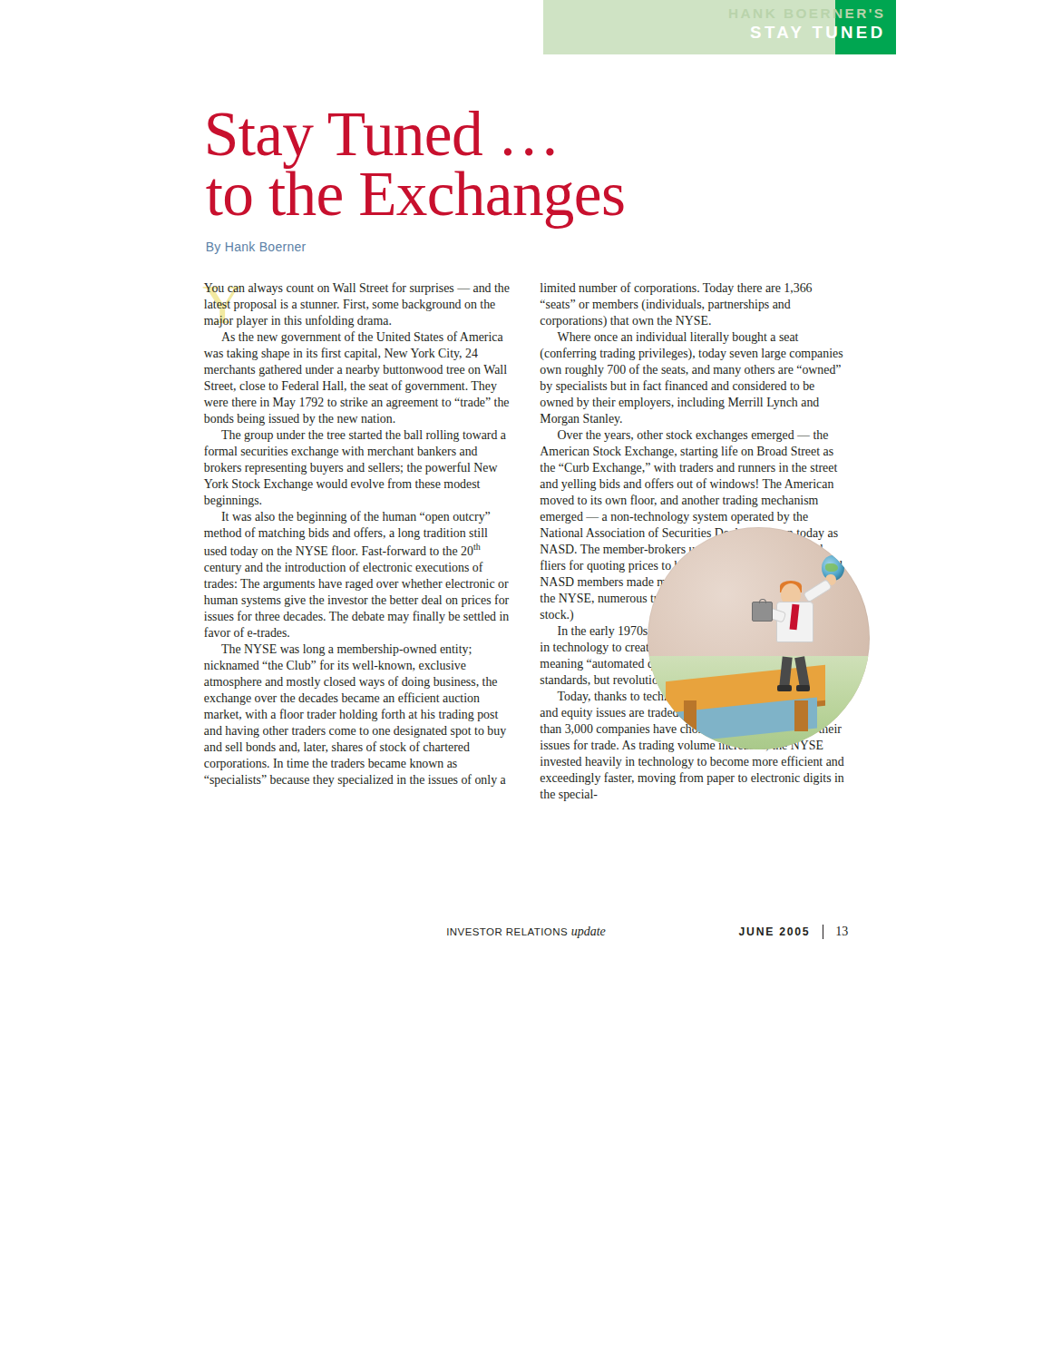HANK BOERNER'S
STAY TUNED
Stay Tuned …to the Exchanges
By Hank Boerner
Y
You can always count on Wall Street for surprises — and the latest proposal is a stunner. First, some background on the major player in this unfolding drama.
As the new government of the United States of America was taking shape in its first capital, New York City, 24 merchants gathered under a nearby buttonwood tree on Wall Street, close to Federal Hall, the seat of government. They were there in May 1792 to strike an agreement to “trade” the bonds being issued by the new nation.
The group under the tree started the ball rolling toward a formal securities exchange with merchant bankers and brokers representing buyers and sellers; the powerful New York Stock Exchange would evolve from these modest beginnings.
It was also the beginning of the human “open outcry” method of matching bids and offers, a long tradition still used today on the NYSE floor. Fast-forward to the 20th century and the introduction of electronic executions of trades: The arguments have raged over whether electronic or human systems give the investor the better deal on prices for issues for three decades. The debate may finally be settled in favor of e-trades.
The NYSE was long a membership-owned entity; nicknamed “the Club” for its well-known, exclusive atmosphere and mostly closed ways of doing business, the exchange over the decades became an efficient auction market, with a floor trader holding forth at his trading post and having other traders come to one designated spot to buy and sell bonds and, later, shares of stock of chartered corporations. In time the traders became known as “specialists” because they specialized in the issues of only a limited number of corporations. Today there are 1,366 “seats” or members (individuals, partnerships and corporations) that own the NYSE.
Where once an individual literally bought a seat (conferring trading privileges), today seven large companies own roughly 700 of the seats, and many others are “owned” by specialists but in fact financed and considered to be owned by their employers, including Merrill Lynch and Morgan Stanley.
Over the years, other stock exchanges emerged — the American Stock Exchange, starting life on Broad Street as the “Curb Exchange,” with traders and runners in the street and yelling bids and offers out of windows! The American moved to its own floor, and another trading mechanism emerged — a non-technology system operated by the National Association of Securities Dealers, known today as NASD. The member-brokers used old-fashioned printed fliers for quoting prices to buyers and sellers, and individual NASD members made markets in specific issues. (Unlike the NYSE, numerous traders could make a market in a stock.)
In the early 1970s, the NASD invested significant sums in technology to create the Nasdaq Exchange, “AQ” meaning “automated quotation” — quaint by today’s standards, but revolutionary three decades ago.
Today, thanks to technology, trillions of dollars of debt and equity issues are traded each year on the NYSE; more than 3,000 companies have chosen the exchange to list their issues for trade. As trading volume increased, the NYSE invested heavily in technology to become more efficient and exceedingly faster, moving from paper to electronic digits in the special-
INVESTOR RELATIONS update
JUNE 2005 13